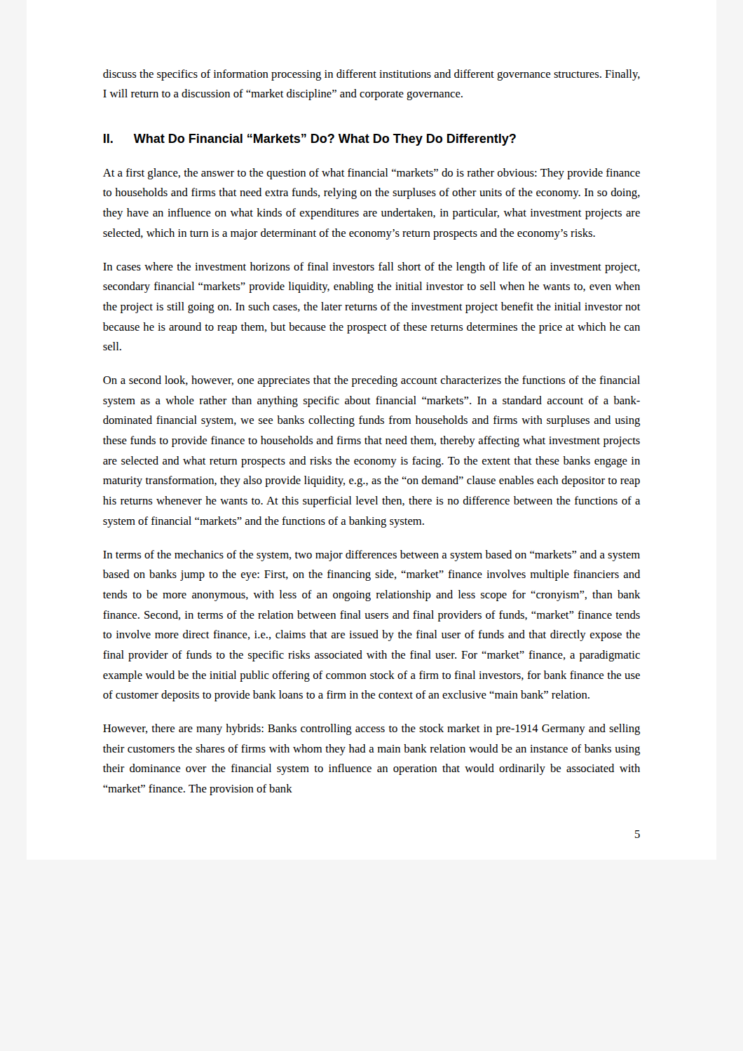discuss the specifics of information processing in different institutions and different governance structures. Finally, I will return to a discussion of “market discipline” and corporate governance.
II. What Do Financial “Markets” Do? What Do They Do Differently?
At a first glance, the answer to the question of what financial “markets” do is rather obvious: They provide finance to households and firms that need extra funds, relying on the surpluses of other units of the economy. In so doing, they have an influence on what kinds of expenditures are undertaken, in particular, what investment projects are selected, which in turn is a major determinant of the economy’s return prospects and the economy’s risks.
In cases where the investment horizons of final investors fall short of the length of life of an investment project, secondary financial “markets” provide liquidity, enabling the initial investor to sell when he wants to, even when the project is still going on. In such cases, the later returns of the investment project benefit the initial investor not because he is around to reap them, but because the prospect of these returns determines the price at which he can sell.
On a second look, however, one appreciates that the preceding account characterizes the functions of the financial system as a whole rather than anything specific about financial “markets”. In a standard account of a bank-dominated financial system, we see banks collecting funds from households and firms with surpluses and using these funds to provide finance to households and firms that need them, thereby affecting what investment projects are selected and what return prospects and risks the economy is facing. To the extent that these banks engage in maturity transformation, they also provide liquidity, e.g., as the “on demand” clause enables each depositor to reap his returns whenever he wants to. At this superficial level then, there is no difference between the functions of a system of financial “markets” and the functions of a banking system.
In terms of the mechanics of the system, two major differences between a system based on “markets” and a system based on banks jump to the eye: First, on the financing side, “market” finance involves multiple financiers and tends to be more anonymous, with less of an ongoing relationship and less scope for “cronyism”, than bank finance. Second, in terms of the relation between final users and final providers of funds, “market” finance tends to involve more direct finance, i.e., claims that are issued by the final user of funds and that directly expose the final provider of funds to the specific risks associated with the final user. For “market” finance, a paradigmatic example would be the initial public offering of common stock of a firm to final investors, for bank finance the use of customer deposits to provide bank loans to a firm in the context of an exclusive “main bank” relation.
However, there are many hybrids: Banks controlling access to the stock market in pre-1914 Germany and selling their customers the shares of firms with whom they had a main bank relation would be an instance of banks using their dominance over the financial system to influence an operation that would ordinarily be associated with “market” finance. The provision of bank
5